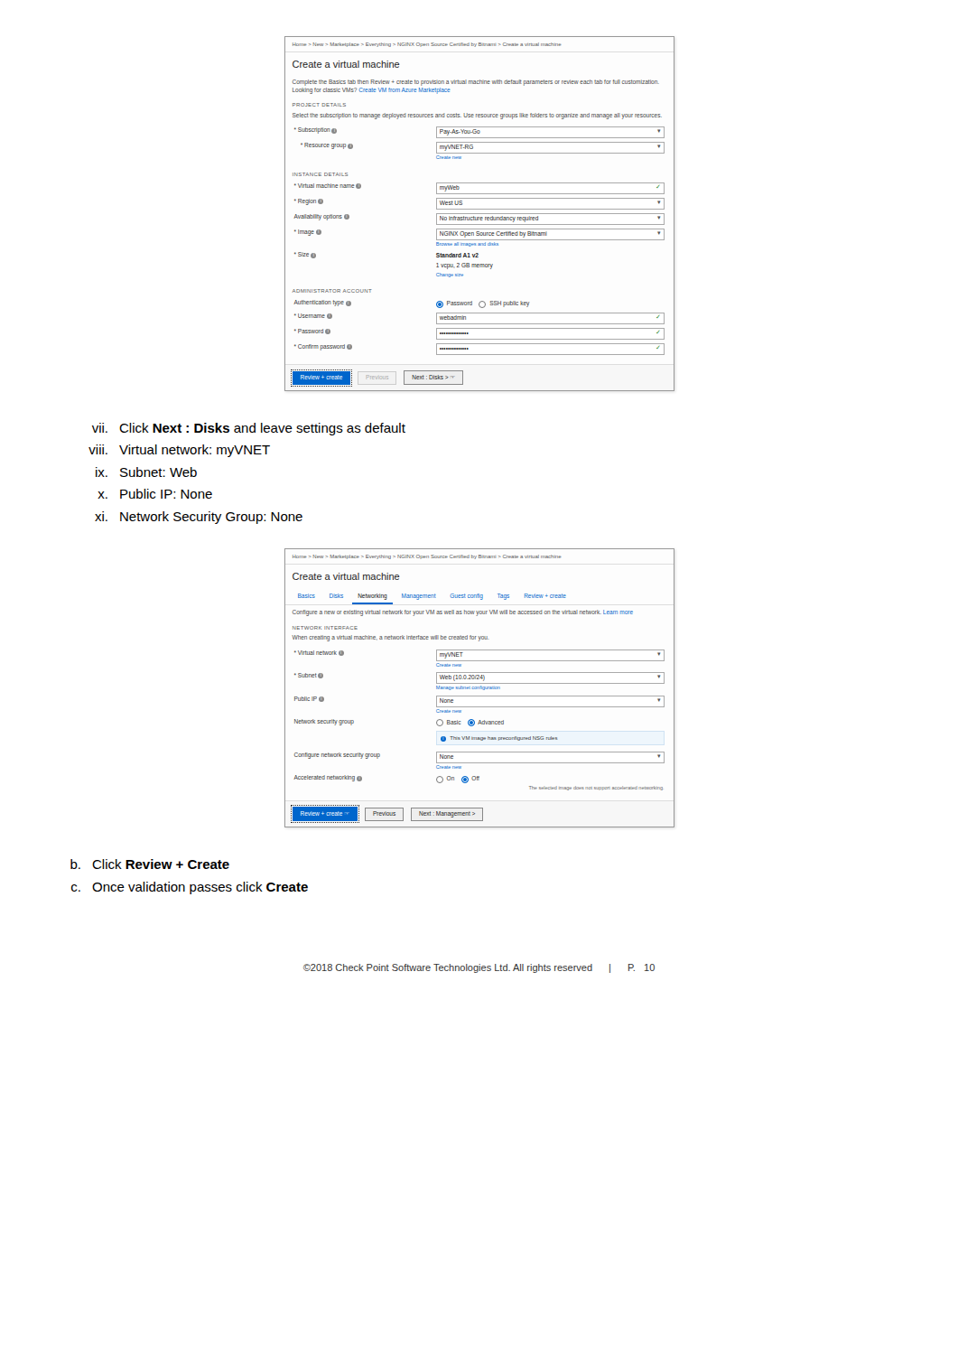Home > New > Marketplace > Everything > NGINX Open Source Certified by Bitnami > Create a virtual machine
Create a virtual machine
Complete the Basics tab then Review + create to provision a virtual machine with default parameters or review each tab for full customization.
Looking for classic VMs? Create VM from Azure Marketplace
Project details
Select the subscription to manage deployed resources and costs. Use resource groups like folders to organize and manage all your resources.
| * Subscription i | Pay-As-You-Go |
| * Resource group i | myVNET-RG Create new |
Instance details
| * Virtual machine name i | myWeb |
| * Region i | West US |
| Availability options i | No infrastructure redundancy required |
| * Image i | NGINX Open Source Certified by Bitnami Browse all images and disks |
| * Size i | Standard A1 v2 1 vcpu, 2 GB memory Change size |
Administrator account
| Authentication type i | Password SSH public key |
| * Username i | webadmin |
| * Password i | •••••••••••••• |
| * Confirm password i | •••••••••••••• |
Review + create Previous Next : Disks > ☞
vii. Click Next : Disks and leave settings as default
viii. Virtual network: myVNET
ix. Subnet: Web
x. Public IP: None
xi. Network Security Group: None
Home > New > Marketplace > Everything > NGINX Open Source Certified by Bitnami > Create a virtual machine
Create a virtual machine
Basics Disks Networking Management Guest config Tags Review + create
Configure a new or existing virtual network for your VM as well as how your VM will be accessed on the virtual network. Learn more
Network interface
When creating a virtual machine, a network interface will be created for you.
| * Virtual network i | myVNET Create new |
| * Subnet i | Web (10.0.20/24) Manage subnet configuration |
| Public IP i | None Create new |
| Network security group | Basic Advanced i This VM image has preconfigured NSG rules |
| Configure network security group | None Create new |
| Accelerated networking i | On Off The selected image does not support accelerated networking. |
Review + create ☞ Previous Next : Management >
b. Click Review + Create
c. Once validation passes click Create
©2018 Check Point Software Technologies Ltd. All rights reserved|P. 10